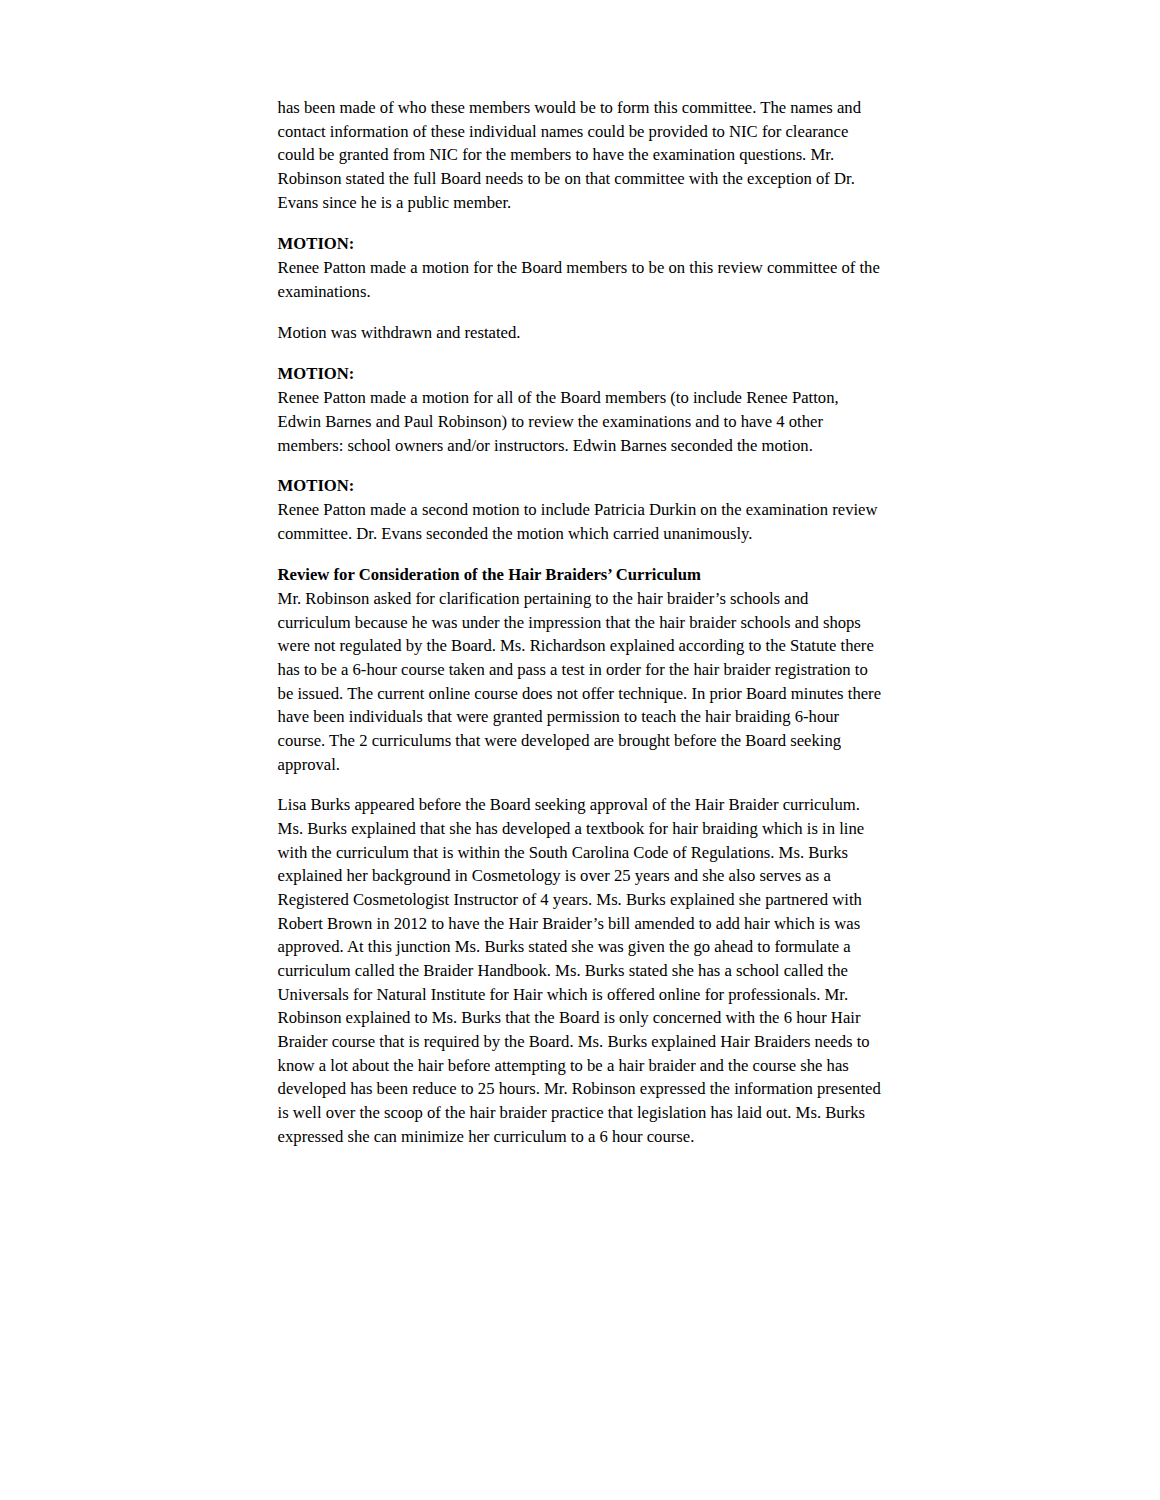has been made of who these members would be to form this committee. The names and contact information of these individual names could be provided to NIC for clearance could be granted from NIC for the members to have the examination questions. Mr. Robinson stated the full Board needs to be on that committee with the exception of Dr. Evans since he is a public member.
MOTION:
Renee Patton made a motion for the Board members to be on this review committee of the examinations.
Motion was withdrawn and restated.
MOTION:
Renee Patton made a motion for all of the Board members (to include Renee Patton, Edwin Barnes and Paul Robinson) to review the examinations and to have 4 other members: school owners and/or instructors. Edwin Barnes seconded the motion.
MOTION:
Renee Patton made a second motion to include Patricia Durkin on the examination review committee. Dr. Evans seconded the motion which carried unanimously.
Review for Consideration of the Hair Braiders’ Curriculum
Mr. Robinson asked for clarification pertaining to the hair braider’s schools and curriculum because he was under the impression that the hair braider schools and shops were not regulated by the Board. Ms. Richardson explained according to the Statute there has to be a 6-hour course taken and pass a test in order for the hair braider registration to be issued. The current online course does not offer technique. In prior Board minutes there have been individuals that were granted permission to teach the hair braiding 6-hour course. The 2 curriculums that were developed are brought before the Board seeking approval.
Lisa Burks appeared before the Board seeking approval of the Hair Braider curriculum. Ms. Burks explained that she has developed a textbook for hair braiding which is in line with the curriculum that is within the South Carolina Code of Regulations. Ms. Burks explained her background in Cosmetology is over 25 years and she also serves as a Registered Cosmetologist Instructor of 4 years. Ms. Burks explained she partnered with Robert Brown in 2012 to have the Hair Braider’s bill amended to add hair which is was approved. At this junction Ms. Burks stated she was given the go ahead to formulate a curriculum called the Braider Handbook. Ms. Burks stated she has a school called the Universals for Natural Institute for Hair which is offered online for professionals. Mr. Robinson explained to Ms. Burks that the Board is only concerned with the 6 hour Hair Braider course that is required by the Board. Ms. Burks explained Hair Braiders needs to know a lot about the hair before attempting to be a hair braider and the course she has developed has been reduce to 25 hours. Mr. Robinson expressed the information presented is well over the scoop of the hair braider practice that legislation has laid out. Ms. Burks expressed she can minimize her curriculum to a 6 hour course.